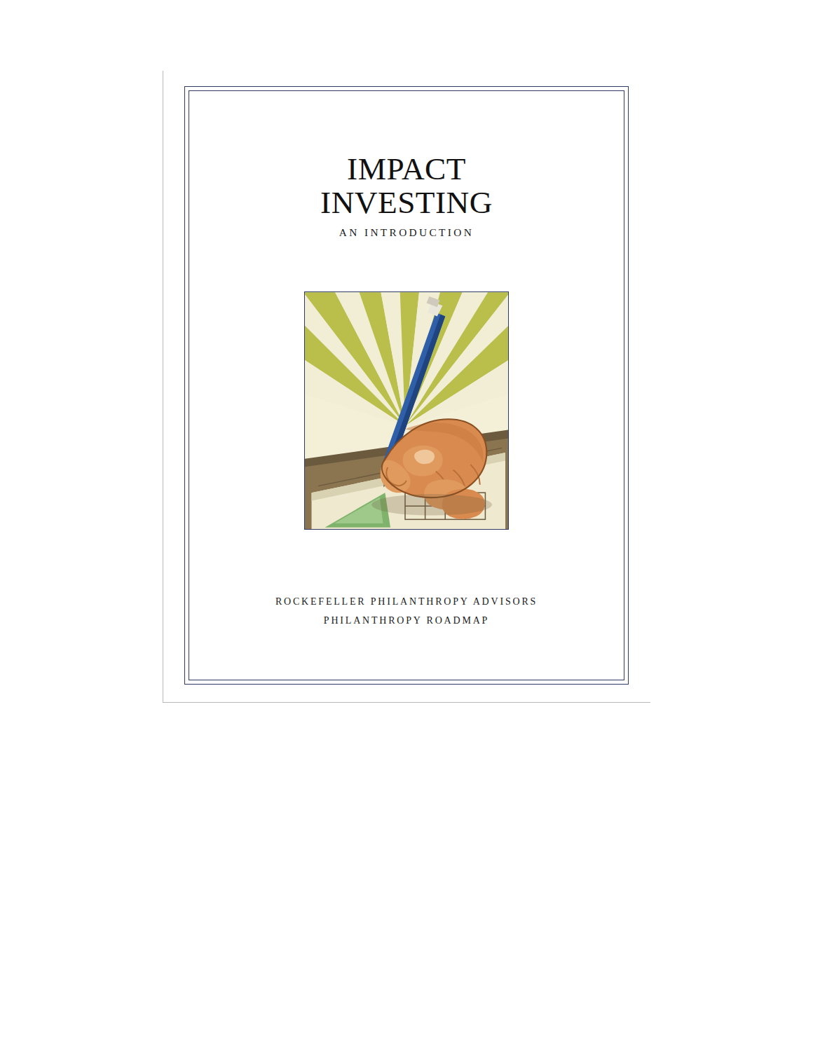IMPACT
INVESTING
AN INTRODUCTION
ROCKEFELLER PHILANTHROPY ADVISORS
PHILANTHROPY ROADMAP